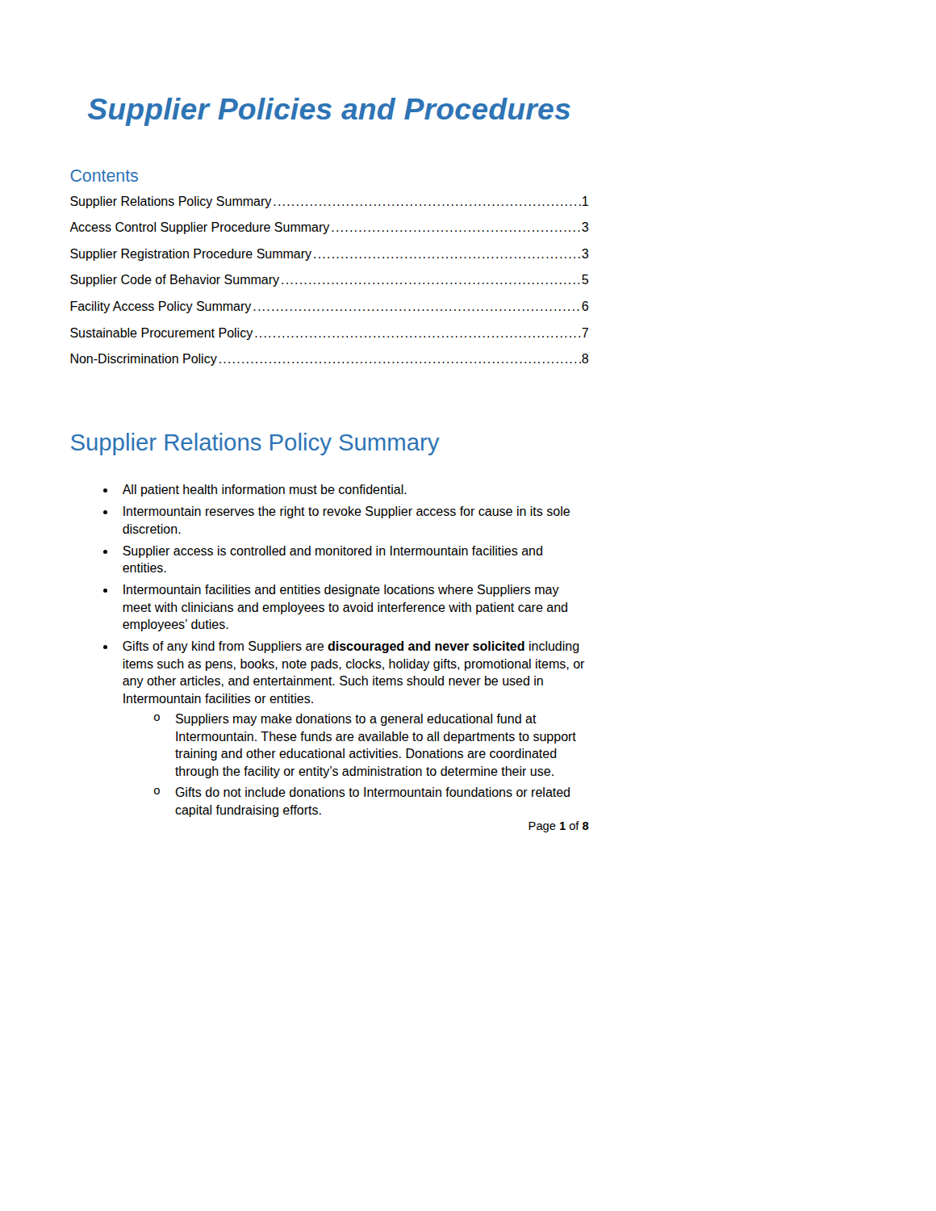Supplier Policies and Procedures
Contents
Supplier Relations Policy Summary........................................................................................................... 1
Access Control Supplier Procedure Summary............................................................................................... 3
Supplier Registration Procedure Summary.................................................................................................... 3
Supplier Code of Behavior Summary.......................................................................................................... 5
Facility Access Policy Summary................................................................................................................ 6
Sustainable Procurement Policy.............................................................................................................. 7
Non-Discrimination Policy....................................................................................................................... 8
Supplier Relations Policy Summary
All patient health information must be confidential.
Intermountain reserves the right to revoke Supplier access for cause in its sole discretion.
Supplier access is controlled and monitored in Intermountain facilities and entities.
Intermountain facilities and entities designate locations where Suppliers may meet with clinicians and employees to avoid interference with patient care and employees’ duties.
Gifts of any kind from Suppliers are discouraged and never solicited including items such as pens, books, note pads, clocks, holiday gifts, promotional items, or any other articles, and entertainment. Such items should never be used in Intermountain facilities or entities.
Suppliers may make donations to a general educational fund at Intermountain. These funds are available to all departments to support training and other educational activities. Donations are coordinated through the facility or entity’s administration to determine their use.
Gifts do not include donations to Intermountain foundations or related capital fundraising efforts.
Page 1 of 8